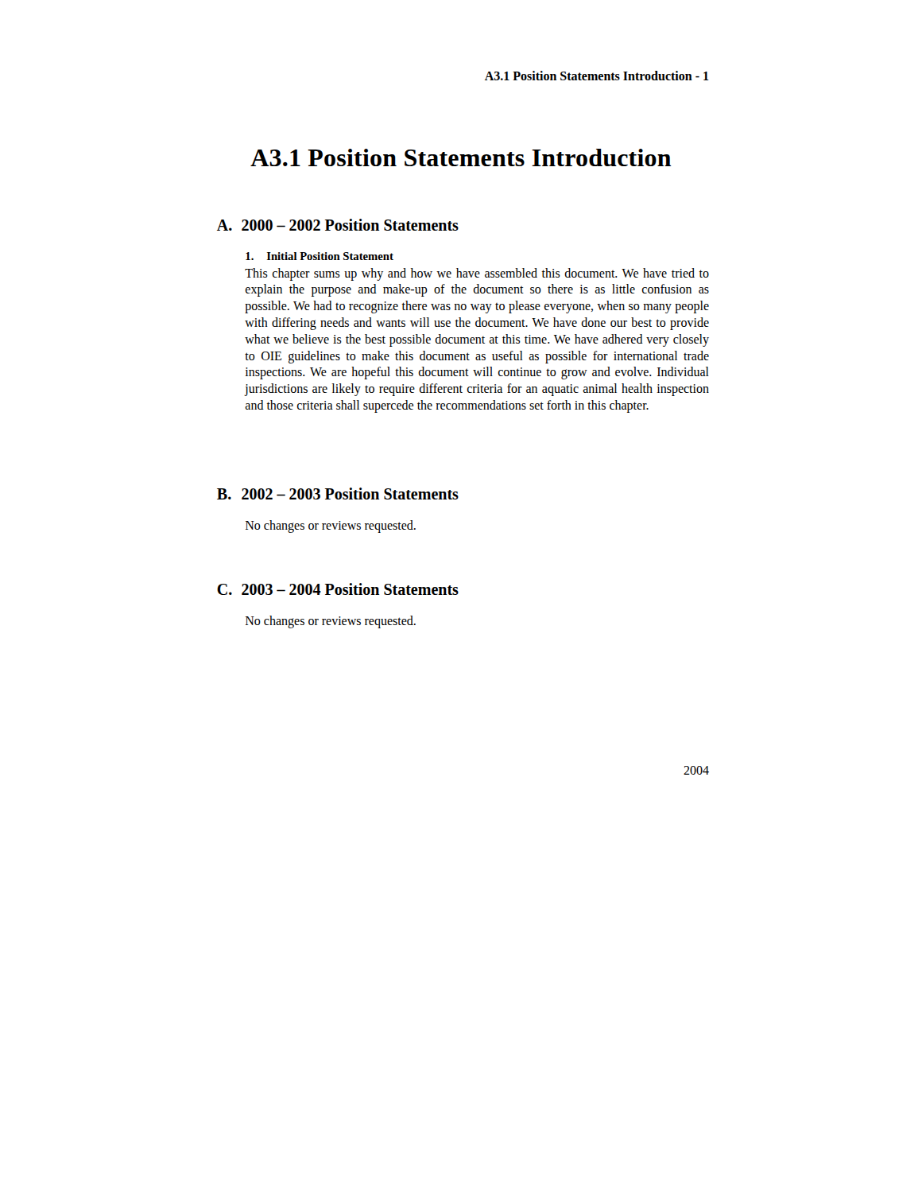A3.1 Position Statements Introduction - 1
A3.1 Position Statements Introduction
A. 2000 – 2002 Position Statements
1. Initial Position Statement
This chapter sums up why and how we have assembled this document. We have tried to explain the purpose and make-up of the document so there is as little confusion as possible. We had to recognize there was no way to please everyone, when so many people with differing needs and wants will use the document. We have done our best to provide what we believe is the best possible document at this time. We have adhered very closely to OIE guidelines to make this document as useful as possible for international trade inspections. We are hopeful this document will continue to grow and evolve. Individual jurisdictions are likely to require different criteria for an aquatic animal health inspection and those criteria shall supercede the recommendations set forth in this chapter.
B. 2002 – 2003 Position Statements
No changes or reviews requested.
C. 2003 – 2004 Position Statements
No changes or reviews requested.
2004